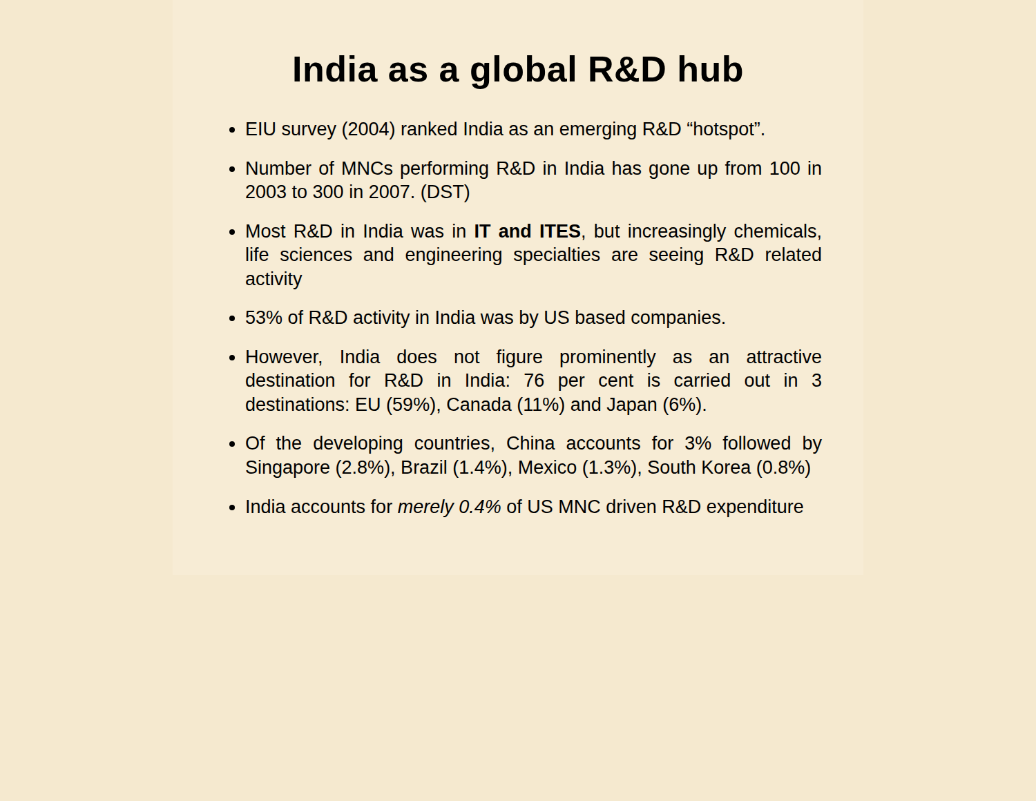India as a global R&D hub
EIU survey (2004) ranked India as an emerging R&D “hotspot”.
Number of MNCs performing R&D in India has gone up from 100 in 2003 to 300 in 2007. (DST)
Most R&D in India was in IT and ITES, but increasingly chemicals, life sciences and engineering specialties are seeing R&D related activity
53% of R&D activity in India was by US based companies.
However, India does not figure prominently as an attractive destination for R&D in India: 76 per cent is carried out in 3 destinations: EU (59%), Canada (11%) and Japan (6%).
Of the developing countries, China accounts for 3% followed by Singapore (2.8%), Brazil (1.4%), Mexico (1.3%), South Korea (0.8%)
India accounts for merely 0.4% of US MNC driven R&D expenditure